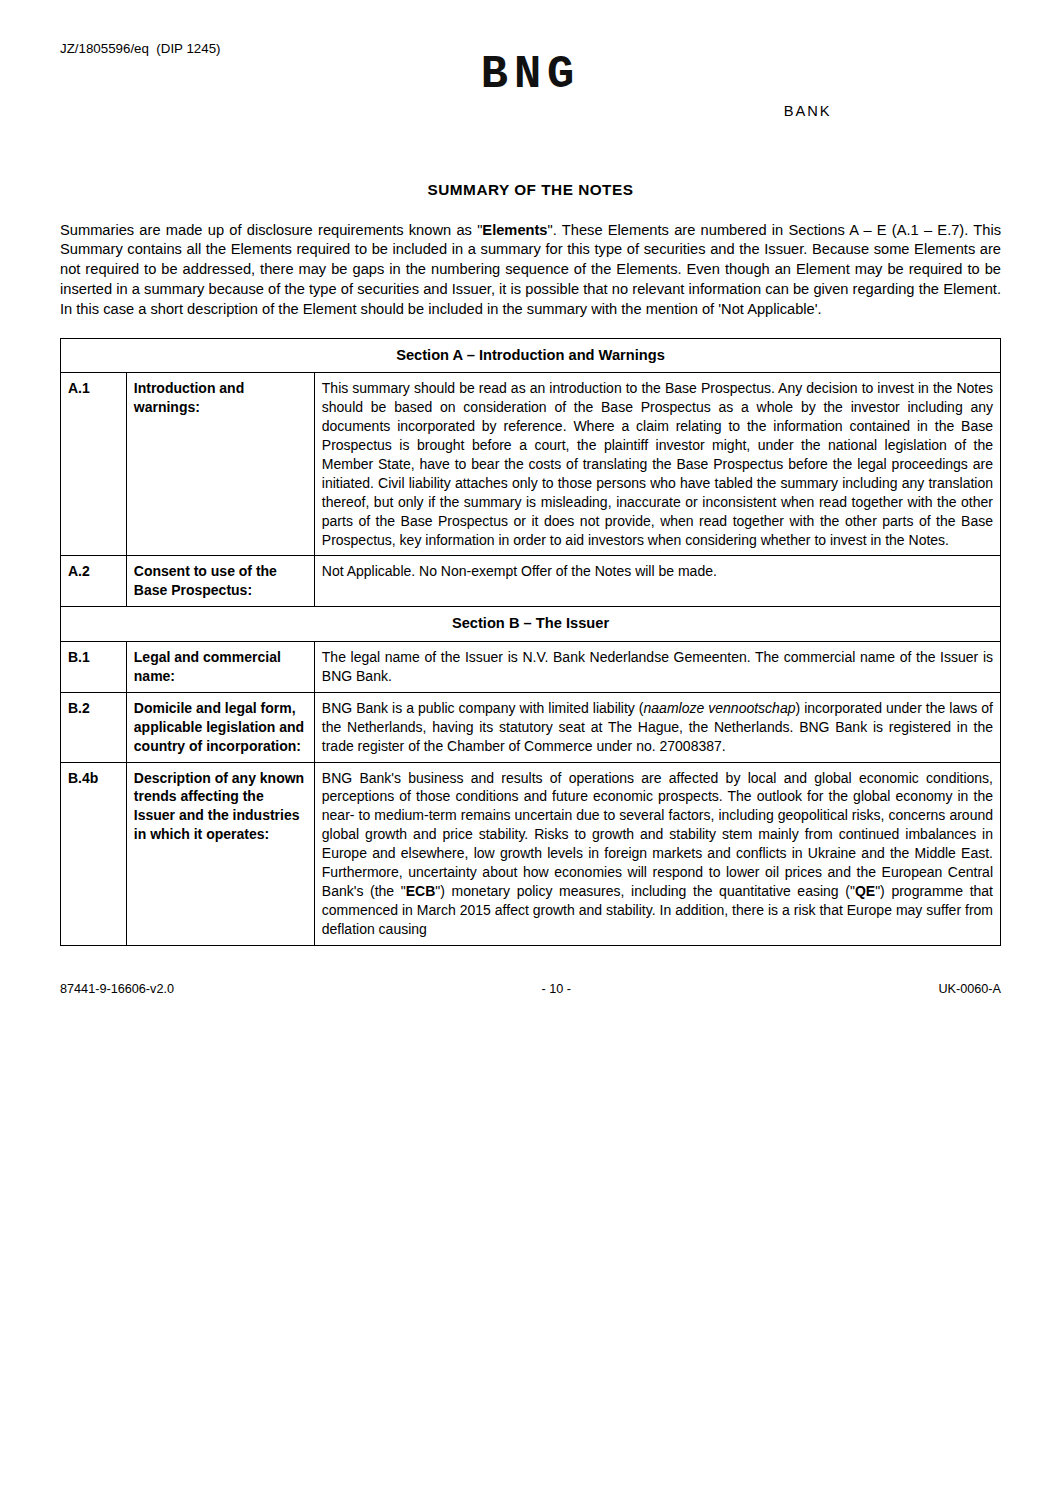JZ/1805596/eq (DIP 1245)
BNG
BANK
SUMMARY OF THE NOTES
Summaries are made up of disclosure requirements known as "Elements". These Elements are numbered in Sections A – E (A.1 – E.7). This Summary contains all the Elements required to be included in a summary for this type of securities and the Issuer. Because some Elements are not required to be addressed, there may be gaps in the numbering sequence of the Elements. Even though an Element may be required to be inserted in a summary because of the type of securities and Issuer, it is possible that no relevant information can be given regarding the Element. In this case a short description of the Element should be included in the summary with the mention of 'Not Applicable'.
| Section A – Introduction and Warnings |
| A.1 | Introduction and warnings: | This summary should be read as an introduction to the Base Prospectus. Any decision to invest in the Notes should be based on consideration of the Base Prospectus as a whole by the investor including any documents incorporated by reference. Where a claim relating to the information contained in the Base Prospectus is brought before a court, the plaintiff investor might, under the national legislation of the Member State, have to bear the costs of translating the Base Prospectus before the legal proceedings are initiated. Civil liability attaches only to those persons who have tabled the summary including any translation thereof, but only if the summary is misleading, inaccurate or inconsistent when read together with the other parts of the Base Prospectus or it does not provide, when read together with the other parts of the Base Prospectus, key information in order to aid investors when considering whether to invest in the Notes. |
| A.2 | Consent to use of the Base Prospectus: | Not Applicable. No Non-exempt Offer of the Notes will be made. |
| Section B – The Issuer |
| B.1 | Legal and commercial name: | The legal name of the Issuer is N.V. Bank Nederlandse Gemeenten. The commercial name of the Issuer is BNG Bank. |
| B.2 | Domicile and legal form, applicable legislation and country of incorporation: | BNG Bank is a public company with limited liability ( naamloze vennootschap ) incorporated under the laws of the Netherlands, having its statutory seat at The Hague, the Netherlands. BNG Bank is registered in the trade register of the Chamber of Commerce under no. 27008387. |
| B.4b | Description of any known trends affecting the Issuer and the industries in which it operates: | BNG Bank's business and results of operations are affected by local and global economic conditions, perceptions of those conditions and future economic prospects. The outlook for the global economy in the near- to medium-term remains uncertain due to several factors, including geopolitical risks, concerns around global growth and price stability. Risks to growth and stability stem mainly from continued imbalances in Europe and elsewhere, low growth levels in foreign markets and conflicts in Ukraine and the Middle East. Furthermore, uncertainty about how economies will respond to lower oil prices and the European Central Bank's (the " ECB ") monetary policy measures, including the quantitative easing (" QE ") programme that commenced in March 2015 affect growth and stability. In addition, there is a risk that Europe may suffer from deflation causing |
87441-9-16606-v2.0 - 10 - UK-0060-A